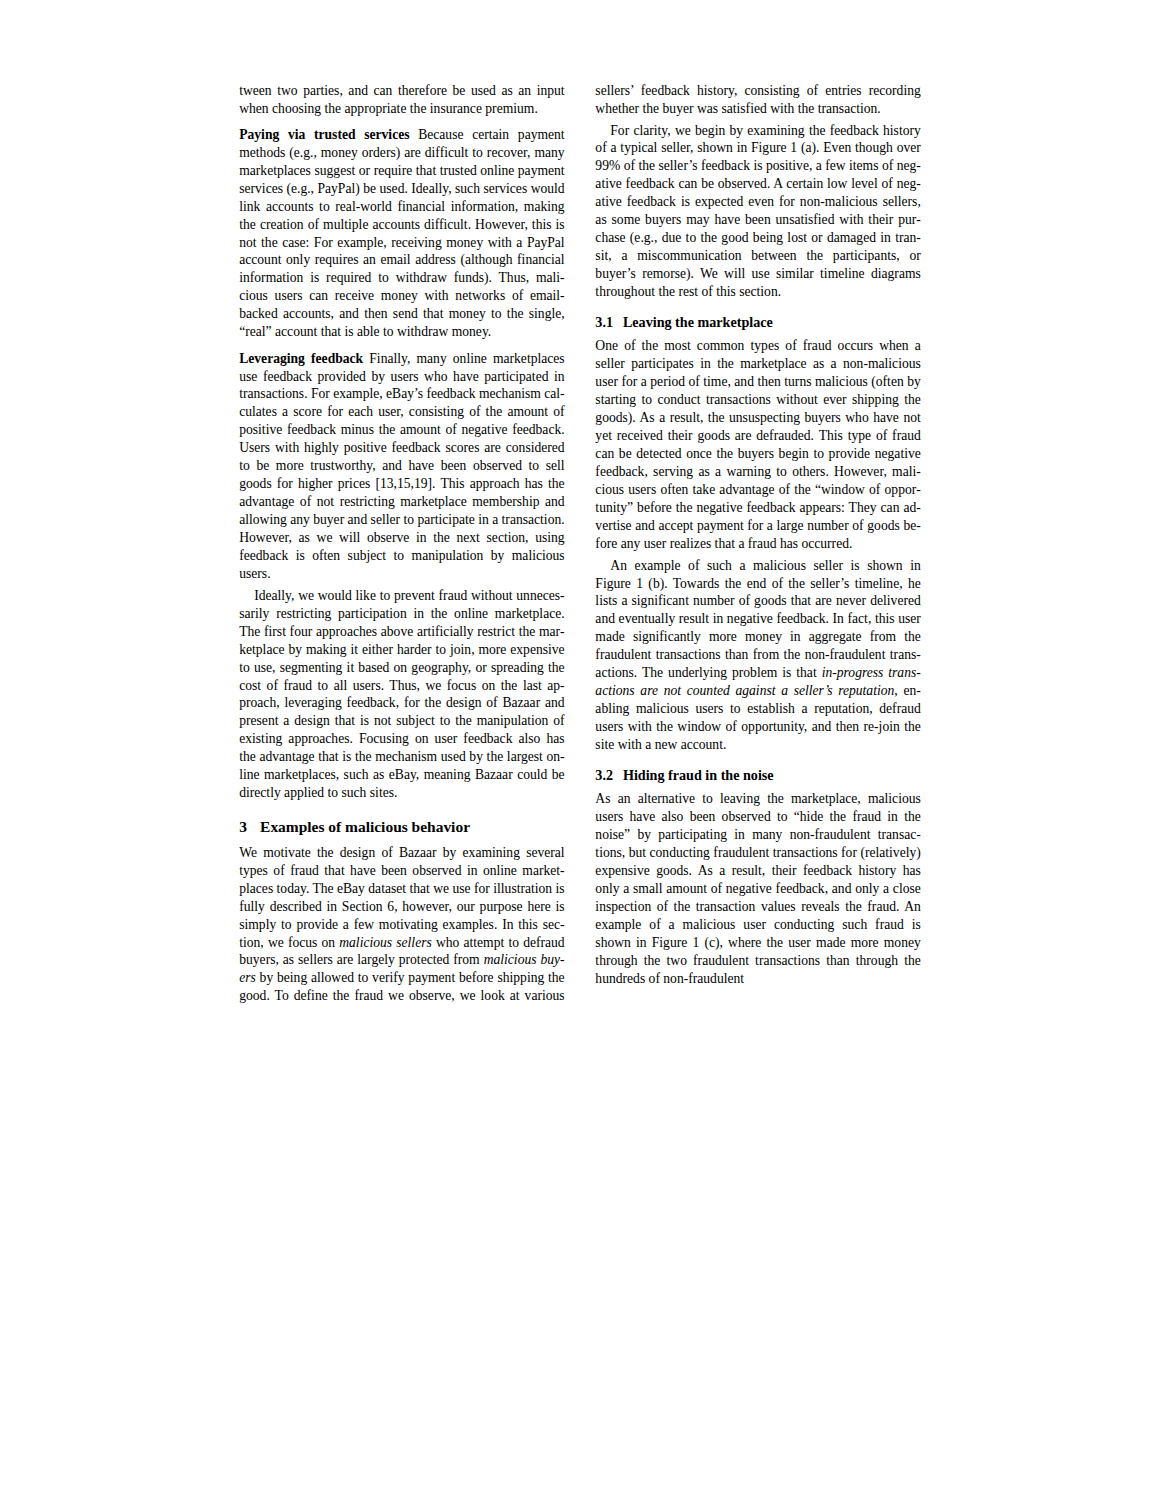tween two parties, and can therefore be used as an input when choosing the appropriate the insurance premium.
Paying via trusted services Because certain payment methods (e.g., money orders) are difficult to recover, many marketplaces suggest or require that trusted online payment services (e.g., PayPal) be used. Ideally, such services would link accounts to real-world financial information, making the creation of multiple accounts difficult. However, this is not the case: For example, receiving money with a PayPal account only requires an email address (although financial information is required to withdraw funds). Thus, malicious users can receive money with networks of email-backed accounts, and then send that money to the single, “real” account that is able to withdraw money.
Leveraging feedback Finally, many online marketplaces use feedback provided by users who have participated in transactions. For example, eBay’s feedback mechanism calculates a score for each user, consisting of the amount of positive feedback minus the amount of negative feedback. Users with highly positive feedback scores are considered to be more trustworthy, and have been observed to sell goods for higher prices [13,15,19]. This approach has the advantage of not restricting marketplace membership and allowing any buyer and seller to participate in a transaction. However, as we will observe in the next section, using feedback is often subject to manipulation by malicious users.
Ideally, we would like to prevent fraud without unnecessarily restricting participation in the online marketplace. The first four approaches above artificially restrict the marketplace by making it either harder to join, more expensive to use, segmenting it based on geography, or spreading the cost of fraud to all users. Thus, we focus on the last approach, leveraging feedback, for the design of Bazaar and present a design that is not subject to the manipulation of existing approaches. Focusing on user feedback also has the advantage that is the mechanism used by the largest online marketplaces, such as eBay, meaning Bazaar could be directly applied to such sites.
3 Examples of malicious behavior
We motivate the design of Bazaar by examining several types of fraud that have been observed in online marketplaces today. The eBay dataset that we use for illustration is fully described in Section 6, however, our purpose here is simply to provide a few motivating examples. In this section, we focus on malicious sellers who attempt to defraud buyers, as sellers are largely protected from malicious buyers by being allowed to verify payment before shipping the good. To define the fraud we observe, we look at various sellers’ feedback history, consisting of entries recording whether the buyer was satisfied with the transaction.
For clarity, we begin by examining the feedback history of a typical seller, shown in Figure 1 (a). Even though over 99% of the seller’s feedback is positive, a few items of negative feedback can be observed. A certain low level of negative feedback is expected even for non-malicious sellers, as some buyers may have been unsatisfied with their purchase (e.g., due to the good being lost or damaged in transit, a miscommunication between the participants, or buyer’s remorse). We will use similar timeline diagrams throughout the rest of this section.
3.1 Leaving the marketplace
One of the most common types of fraud occurs when a seller participates in the marketplace as a non-malicious user for a period of time, and then turns malicious (often by starting to conduct transactions without ever shipping the goods). As a result, the unsuspecting buyers who have not yet received their goods are defrauded. This type of fraud can be detected once the buyers begin to provide negative feedback, serving as a warning to others. However, malicious users often take advantage of the “window of opportunity” before the negative feedback appears: They can advertise and accept payment for a large number of goods before any user realizes that a fraud has occurred.
An example of such a malicious seller is shown in Figure 1 (b). Towards the end of the seller’s timeline, he lists a significant number of goods that are never delivered and eventually result in negative feedback. In fact, this user made significantly more money in aggregate from the fraudulent transactions than from the non-fraudulent transactions. The underlying problem is that in-progress transactions are not counted against a seller’s reputation, enabling malicious users to establish a reputation, defraud users with the window of opportunity, and then re-join the site with a new account.
3.2 Hiding fraud in the noise
As an alternative to leaving the marketplace, malicious users have also been observed to “hide the fraud in the noise” by participating in many non-fraudulent transactions, but conducting fraudulent transactions for (relatively) expensive goods. As a result, their feedback history has only a small amount of negative feedback, and only a close inspection of the transaction values reveals the fraud. An example of a malicious user conducting such fraud is shown in Figure 1 (c), where the user made more money through the two fraudulent transactions than through the hundreds of non-fraudulent